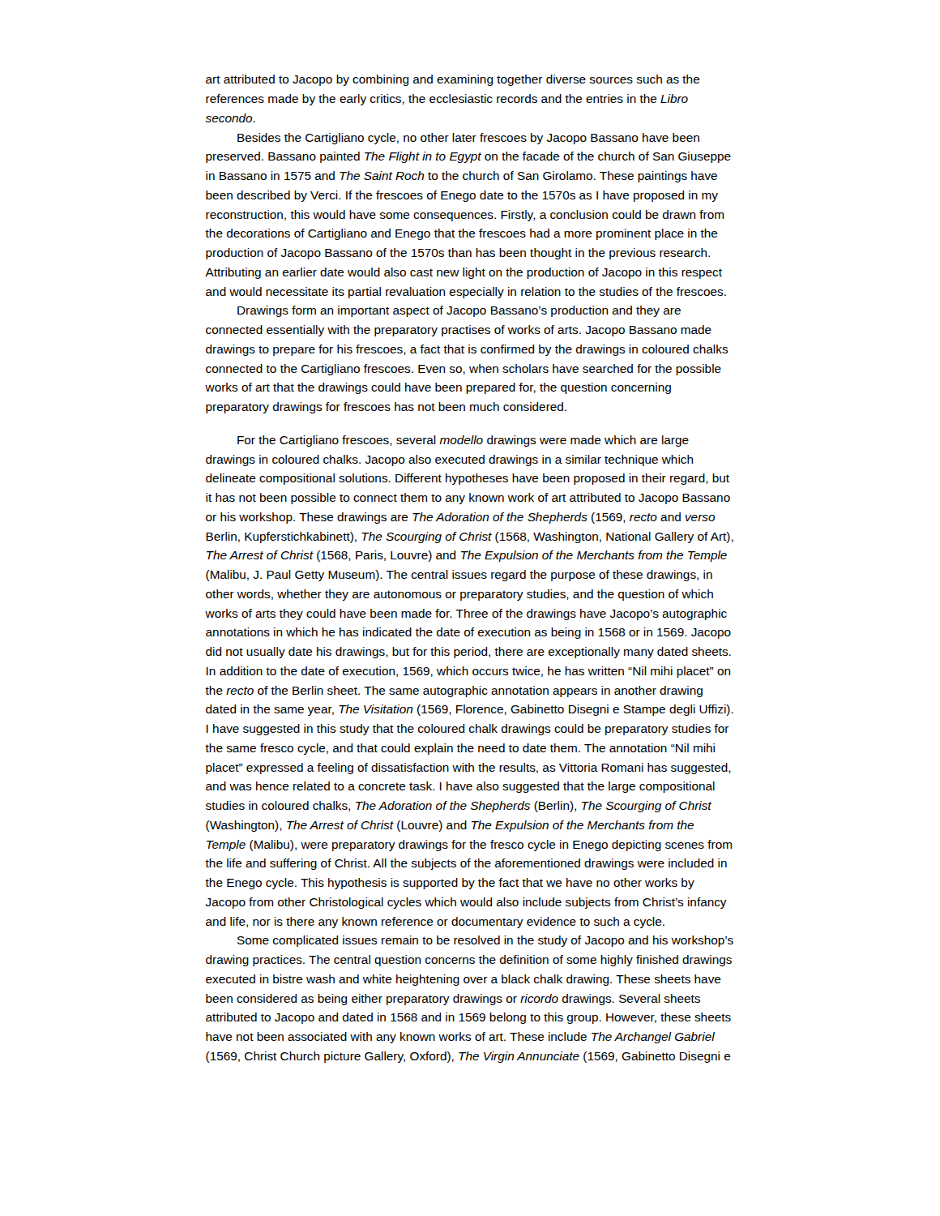art attributed to Jacopo by combining and examining together diverse sources such as the references made by the early critics, the ecclesiastic records and the entries in the Libro secondo.
Besides the Cartigliano cycle, no other later frescoes by Jacopo Bassano have been preserved. Bassano painted The Flight in to Egypt on the facade of the church of San Giuseppe in Bassano in 1575 and The Saint Roch to the church of San Girolamo. These paintings have been described by Verci. If the frescoes of Enego date to the 1570s as I have proposed in my reconstruction, this would have some consequences. Firstly, a conclusion could be drawn from the decorations of Cartigliano and Enego that the frescoes had a more prominent place in the production of Jacopo Bassano of the 1570s than has been thought in the previous research. Attributing an earlier date would also cast new light on the production of Jacopo in this respect and would necessitate its partial revaluation especially in relation to the studies of the frescoes.
Drawings form an important aspect of Jacopo Bassano’s production and they are connected essentially with the preparatory practises of works of arts. Jacopo Bassano made drawings to prepare for his frescoes, a fact that is confirmed by the drawings in coloured chalks connected to the Cartigliano frescoes. Even so, when scholars have searched for the possible works of art that the drawings could have been prepared for, the question concerning preparatory drawings for frescoes has not been much considered.
For the Cartigliano frescoes, several modello drawings were made which are large drawings in coloured chalks. Jacopo also executed drawings in a similar technique which delineate compositional solutions. Different hypotheses have been proposed in their regard, but it has not been possible to connect them to any known work of art attributed to Jacopo Bassano or his workshop. These drawings are The Adoration of the Shepherds (1569, recto and verso Berlin, Kupferstichkabinett), The Scourging of Christ (1568, Washington, National Gallery of Art), The Arrest of Christ (1568, Paris, Louvre) and The Expulsion of the Merchants from the Temple (Malibu, J. Paul Getty Museum). The central issues regard the purpose of these drawings, in other words, whether they are autonomous or preparatory studies, and the question of which works of arts they could have been made for. Three of the drawings have Jacopo’s autographic annotations in which he has indicated the date of execution as being in 1568 or in 1569. Jacopo did not usually date his drawings, but for this period, there are exceptionally many dated sheets. In addition to the date of execution, 1569, which occurs twice, he has written “Nil mihi placet” on the recto of the Berlin sheet. The same autographic annotation appears in another drawing dated in the same year, The Visitation (1569, Florence, Gabinetto Disegni e Stampe degli Uffizi). I have suggested in this study that the coloured chalk drawings could be preparatory studies for the same fresco cycle, and that could explain the need to date them. The annotation “Nil mihi placet” expressed a feeling of dissatisfaction with the results, as Vittoria Romani has suggested, and was hence related to a concrete task. I have also suggested that the large compositional studies in coloured chalks, The Adoration of the Shepherds (Berlin), The Scourging of Christ (Washington), The Arrest of Christ (Louvre) and The Expulsion of the Merchants from the Temple (Malibu), were preparatory drawings for the fresco cycle in Enego depicting scenes from the life and suffering of Christ. All the subjects of the aforementioned drawings were included in the Enego cycle. This hypothesis is supported by the fact that we have no other works by Jacopo from other Christological cycles which would also include subjects from Christ’s infancy and life, nor is there any known reference or documentary evidence to such a cycle.
Some complicated issues remain to be resolved in the study of Jacopo and his workshop’s drawing practices. The central question concerns the definition of some highly finished drawings executed in bistre wash and white heightening over a black chalk drawing. These sheets have been considered as being either preparatory drawings or ricordo drawings. Several sheets attributed to Jacopo and dated in 1568 and in 1569 belong to this group. However, these sheets have not been associated with any known works of art. These include The Archangel Gabriel (1569, Christ Church picture Gallery, Oxford), The Virgin Annunciate (1569, Gabinetto Disegni e